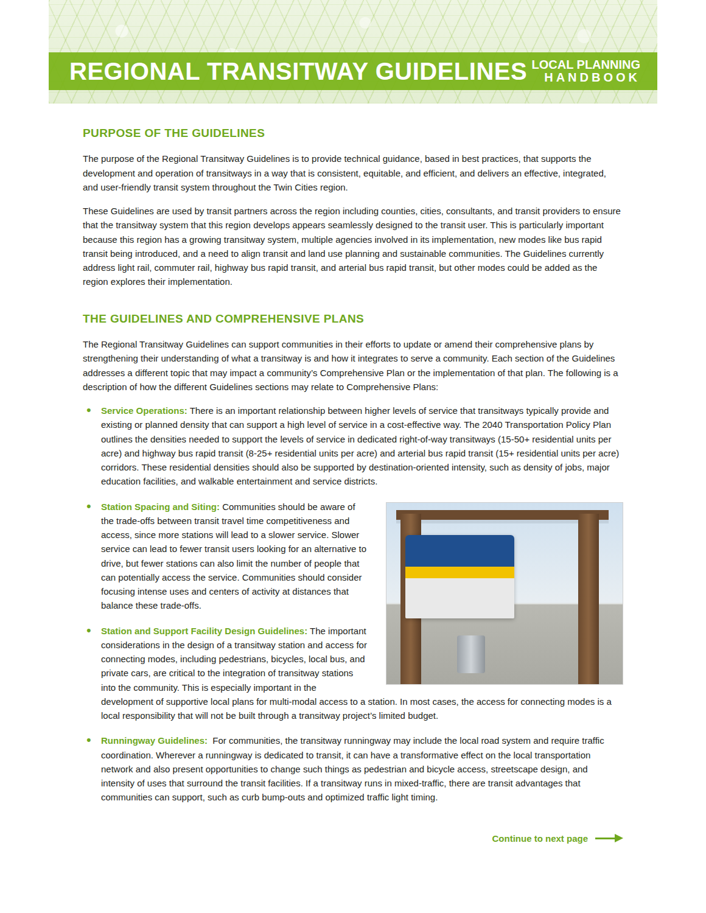Regional Transitway Guidelines
Local Planning Handbook
Purpose of the Guidelines
The purpose of the Regional Transitway Guidelines is to provide technical guidance, based in best practices, that supports the development and operation of transitways in a way that is consistent, equitable, and efficient, and delivers an effective, integrated, and user-friendly transit system throughout the Twin Cities region.
These Guidelines are used by transit partners across the region including counties, cities, consultants, and transit providers to ensure that the transitway system that this region develops appears seamlessly designed to the transit user. This is particularly important because this region has a growing transitway system, multiple agencies involved in its implementation, new modes like bus rapid transit being introduced, and a need to align transit and land use planning and sustainable communities. The Guidelines currently address light rail, commuter rail, highway bus rapid transit, and arterial bus rapid transit, but other modes could be added as the region explores their implementation.
The Guidelines and Comprehensive Plans
The Regional Transitway Guidelines can support communities in their efforts to update or amend their comprehensive plans by strengthening their understanding of what a transitway is and how it integrates to serve a community. Each section of the Guidelines addresses a different topic that may impact a community’s Comprehensive Plan or the implementation of that plan. The following is a description of how the different Guidelines sections may relate to Comprehensive Plans:
Service Operations: There is an important relationship between higher levels of service that transitways typically provide and existing or planned density that can support a high level of service in a cost-effective way. The 2040 Transportation Policy Plan outlines the densities needed to support the levels of service in dedicated right-of-way transitways (15-50+ residential units per acre) and highway bus rapid transit (8-25+ residential units per acre) and arterial bus rapid transit (15+ residential units per acre) corridors. These residential densities should also be supported by destination-oriented intensity, such as density of jobs, major education facilities, and walkable entertainment and service districts.
Station Spacing and Siting: Communities should be aware of the trade-offs between transit travel time competitiveness and access, since more stations will lead to a slower service. Slower service can lead to fewer transit users looking for an alternative to drive, but fewer stations can also limit the number of people that can potentially access the service. Communities should consider focusing intense uses and centers of activity at distances that balance these trade-offs.
Station and Support Facility Design Guidelines: The important considerations in the design of a transitway station and access for connecting modes, including pedestrians, bicycles, local bus, and private cars, are critical to the integration of transitway stations into the community. This is especially important in the development of supportive local plans for multi-modal access to a station. In most cases, the access for connecting modes is a local responsibility that will not be built through a transitway project’s limited budget.
Runningway Guidelines: For communities, the transitway runningway may include the local road system and require traffic coordination. Wherever a runningway is dedicated to transit, it can have a transformative effect on the local transportation network and also present opportunities to change such things as pedestrian and bicycle access, streetscape design, and intensity of uses that surround the transit facilities. If a transitway runs in mixed-traffic, there are transit advantages that communities can support, such as curb bump-outs and optimized traffic light timing.
Continue to next page